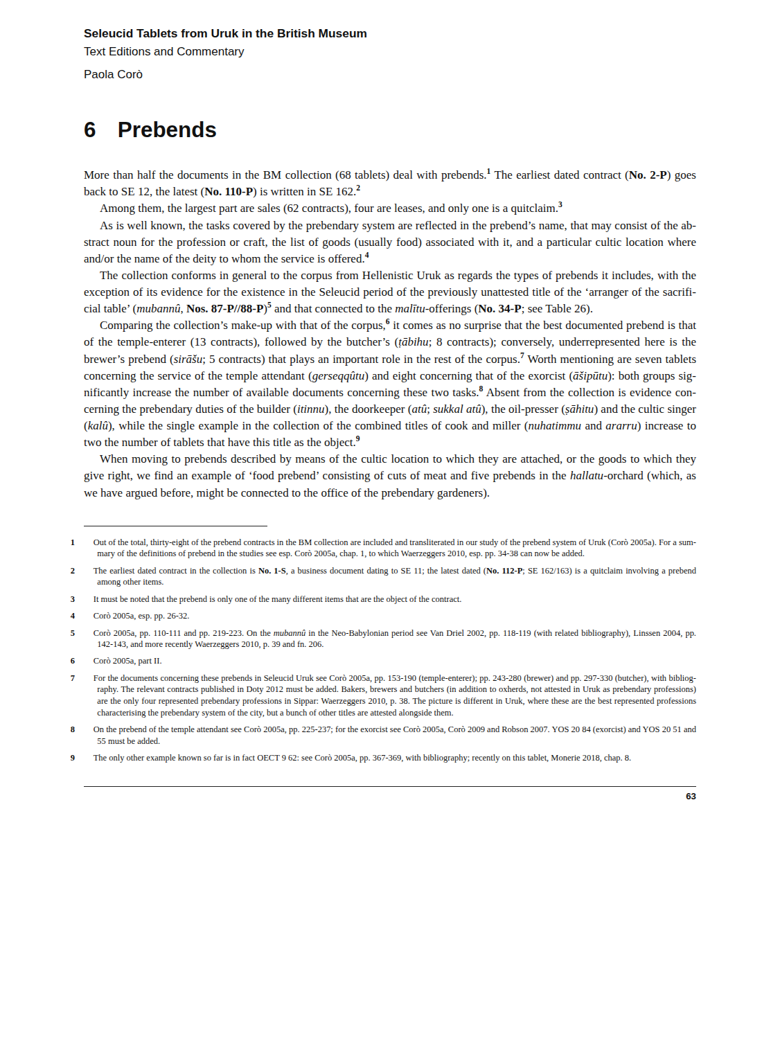Seleucid Tablets from Uruk in the British Museum
Text Editions and Commentary
Paola Corò
6 Prebends
More than half the documents in the BM collection (68 tablets) deal with prebends.1 The earliest dated contract (No. 2-P) goes back to SE 12, the latest (No. 110-P) is written in SE 162.2
Among them, the largest part are sales (62 contracts), four are leases, and only one is a quitclaim.3
As is well known, the tasks covered by the prebendary system are reflected in the prebend’s name, that may consist of the abstract noun for the profession or craft, the list of goods (usually food) associated with it, and a particular cultic location where and/or the name of the deity to whom the service is offered.4
The collection conforms in general to the corpus from Hellenistic Uruk as regards the types of prebends it includes, with the exception of its evidence for the existence in the Seleucid period of the previously unattested title of the ‘arranger of the sacrificial table’ (mubannû, Nos. 87-P//88-P)5 and that connected to the malītu-offerings (No. 34-P; see Table 26).
Comparing the collection’s make-up with that of the corpus,6 it comes as no surprise that the best documented prebend is that of the temple-enterer (13 contracts), followed by the butcher’s (ṭābihu; 8 contracts); conversely, underrepresented here is the brewer’s prebend (sirāšu; 5 contracts) that plays an important role in the rest of the corpus.7 Worth mentioning are seven tablets concerning the service of the temple attendant (gerseqqûtu) and eight concerning that of the exorcist (āšipūtu): both groups significantly increase the number of available documents concerning these two tasks.8 Absent from the collection is evidence concerning the prebendary duties of the builder (itinnu), the doorkeeper (atû; sukkal atû), the oil-presser (ṣāhitu) and the cultic singer (kalû), while the single example in the collection of the combined titles of cook and miller (nuhatimmu and ararru) increase to two the number of tablets that have this title as the object.9
When moving to prebends described by means of the cultic location to which they are attached, or the goods to which they give right, we find an example of ‘food prebend’ consisting of cuts of meat and five prebends in the hallatu-orchard (which, as we have argued before, might be connected to the office of the prebendary gardeners).
1 Out of the total, thirty-eight of the prebend contracts in the BM collection are included and transliterated in our study of the prebend system of Uruk (Corò 2005a). For a summary of the definitions of prebend in the studies see esp. Corò 2005a, chap. 1, to which Waerzeggers 2010, esp. pp. 34-38 can now be added.
2 The earliest dated contract in the collection is No. 1-S, a business document dating to SE 11; the latest dated (No. 112-P; SE 162/163) is a quitclaim involving a prebend among other items.
3 It must be noted that the prebend is only one of the many different items that are the object of the contract.
4 Corò 2005a, esp. pp. 26-32.
5 Corò 2005a, pp. 110-111 and pp. 219-223. On the mubannû in the Neo-Babylonian period see Van Driel 2002, pp. 118-119 (with related bibliography), Linssen 2004, pp. 142-143, and more recently Waerzeggers 2010, p. 39 and fn. 206.
6 Corò 2005a, part II.
7 For the documents concerning these prebends in Seleucid Uruk see Corò 2005a, pp. 153-190 (temple-enterer); pp. 243-280 (brewer) and pp. 297-330 (butcher), with bibliography. The relevant contracts published in Doty 2012 must be added. Bakers, brewers and butchers (in addition to oxherds, not attested in Uruk as prebendary professions) are the only four represented prebendary professions in Sippar: Waerzeggers 2010, p. 38. The picture is different in Uruk, where these are the best represented professions characterising the prebendary system of the city, but a bunch of other titles are attested alongside them.
8 On the prebend of the temple attendant see Corò 2005a, pp. 225-237; for the exorcist see Corò 2005a, Corò 2009 and Robson 2007. YOS 20 84 (exorcist) and YOS 20 51 and 55 must be added.
9 The only other example known so far is in fact OECT 9 62: see Corò 2005a, pp. 367-369, with bibliography; recently on this tablet, Monerie 2018, chap. 8.
63